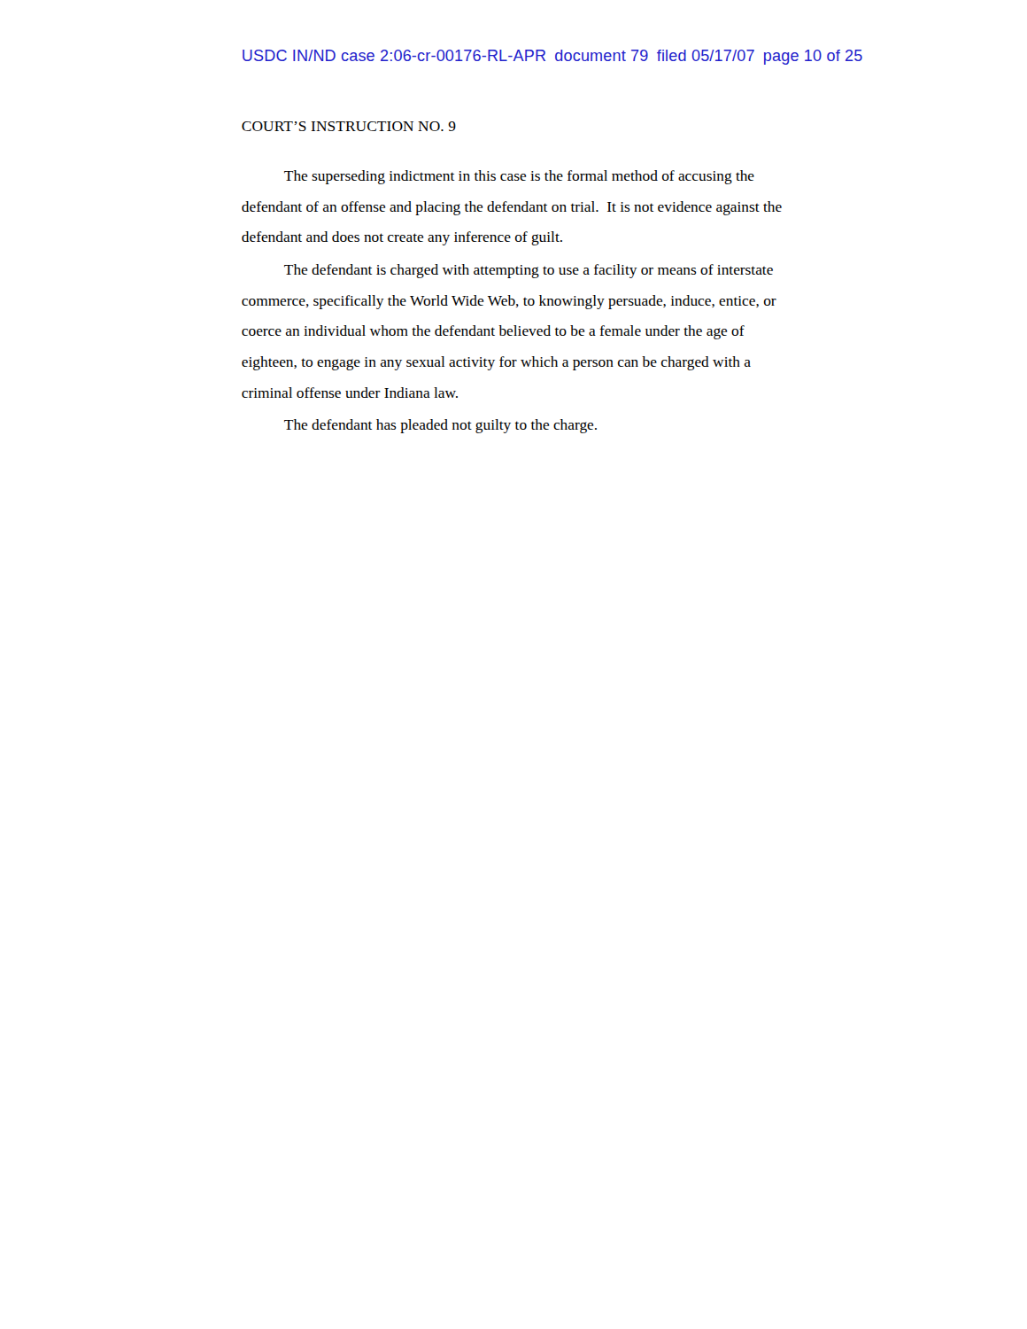USDC IN/ND case 2:06-cr-00176-RL-APR document 79 filed 05/17/07 page 10 of 25
COURT’S INSTRUCTION NO. 9
The superseding indictment in this case is the formal method of accusing the defendant of an offense and placing the defendant on trial. It is not evidence against the defendant and does not create any inference of guilt.
The defendant is charged with attempting to use a facility or means of interstate commerce, specifically the World Wide Web, to knowingly persuade, induce, entice, or coerce an individual whom the defendant believed to be a female under the age of eighteen, to engage in any sexual activity for which a person can be charged with a criminal offense under Indiana law.
The defendant has pleaded not guilty to the charge.